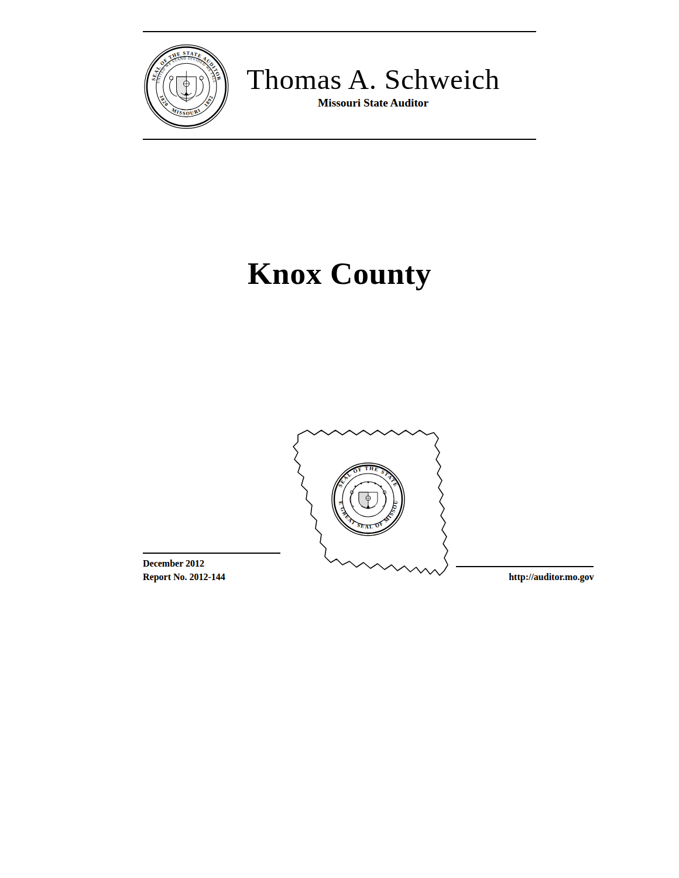SEAL OF THE STATE AUDITOR UNITED WE STAND DIVIDED WE FALL 1820 MISSOURI 1892
Thomas A. Schweich
Missouri State Auditor
Knox County
December 2012
Report No. 2012-144
SEAL OF THE STATE THE GREAT SEAL OF MISSOURI
http://auditor.mo.gov